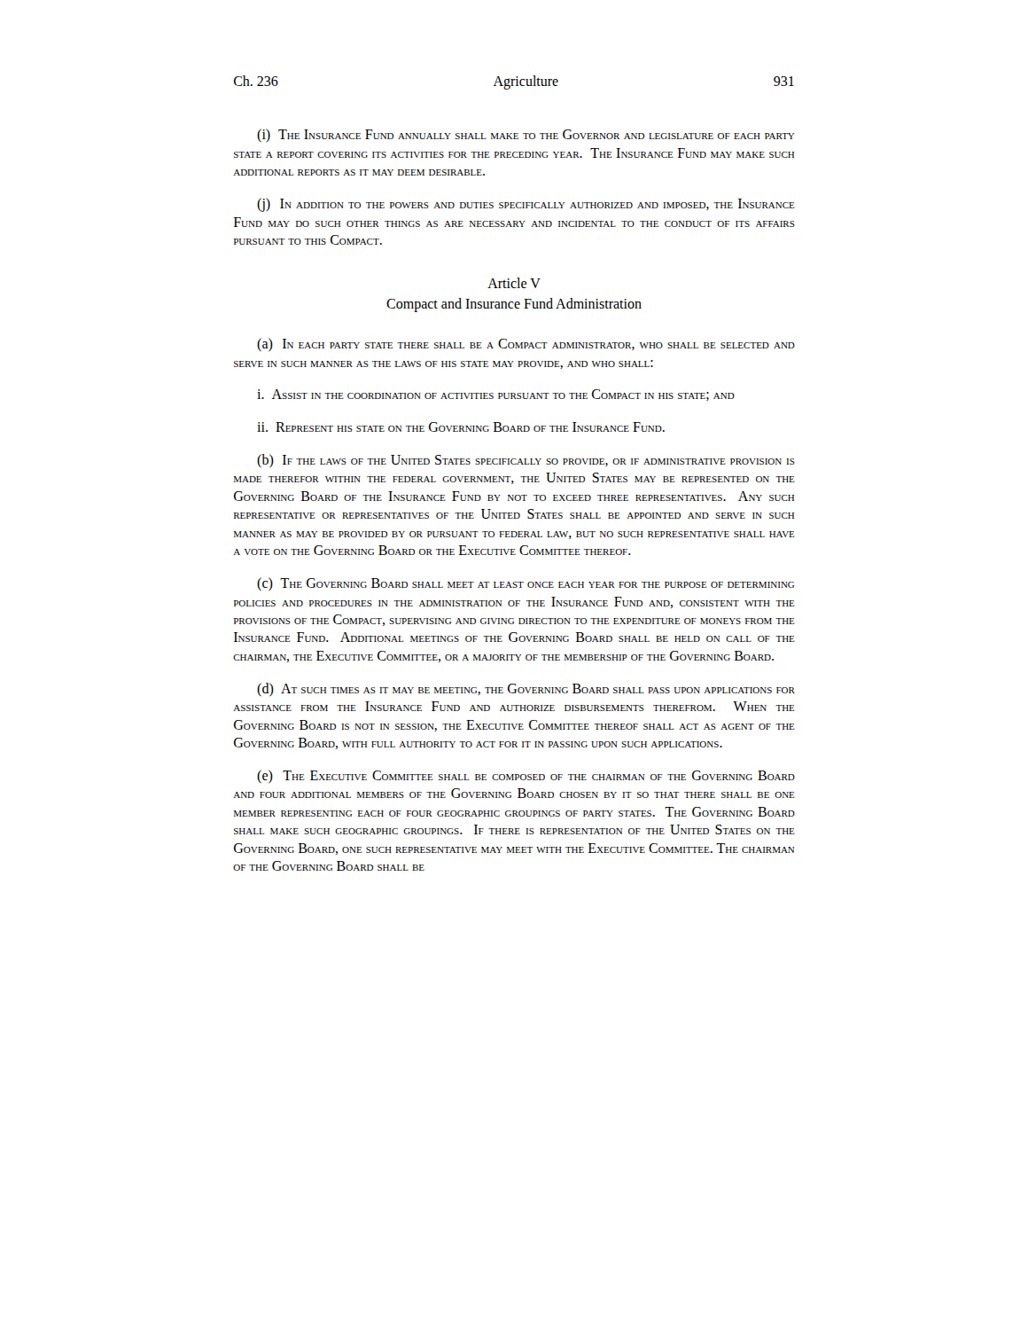Ch. 236
Agriculture
931
(i) The Insurance Fund annually shall make to the Governor and legislature of each party state a report covering its activities for the preceding year. The Insurance Fund may make such additional reports as it may deem desirable.
(j) In addition to the powers and duties specifically authorized and imposed, the Insurance Fund may do such other things as are necessary and incidental to the conduct of its affairs pursuant to this Compact.
Article V
Compact and Insurance Fund Administration
(a) In each party state there shall be a Compact administrator, who shall be selected and serve in such manner as the laws of his state may provide, and who shall:
i. Assist in the coordination of activities pursuant to the Compact in his state; and
ii. Represent his state on the Governing Board of the Insurance Fund.
(b) If the laws of the United States specifically so provide, or if administrative provision is made therefor within the federal government, the United States may be represented on the Governing Board of the Insurance Fund by not to exceed three representatives. Any such representative or representatives of the United States shall be appointed and serve in such manner as may be provided by or pursuant to federal law, but no such representative shall have a vote on the Governing Board or the Executive Committee thereof.
(c) The Governing Board shall meet at least once each year for the purpose of determining policies and procedures in the administration of the Insurance Fund and, consistent with the provisions of the Compact, supervising and giving direction to the expenditure of moneys from the Insurance Fund. Additional meetings of the Governing Board shall be held on call of the chairman, the Executive Committee, or a majority of the membership of the Governing Board.
(d) At such times as it may be meeting, the Governing Board shall pass upon applications for assistance from the Insurance Fund and authorize disbursements therefrom. When the Governing Board is not in session, the Executive Committee thereof shall act as agent of the Governing Board, with full authority to act for it in passing upon such applications.
(e) The Executive Committee shall be composed of the chairman of the Governing Board and four additional members of the Governing Board chosen by it so that there shall be one member representing each of four geographic groupings of party states. The Governing Board shall make such geographic groupings. If there is representation of the United States on the Governing Board, one such representative may meet with the Executive Committee. The chairman of the Governing Board shall be